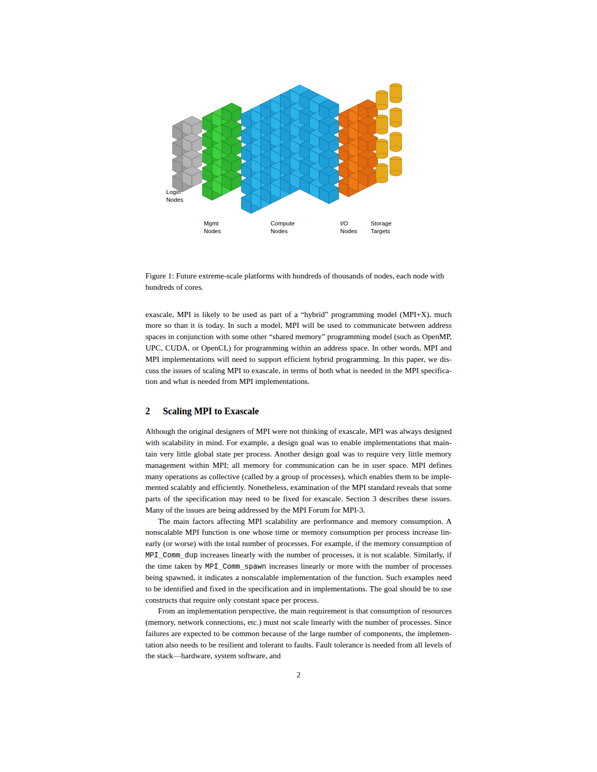Login Nodes Mgmt Nodes Compute Nodes I/O Nodes Storage Targets
Figure 1: Future extreme-scale platforms with hundreds of thousands of nodes, each node with hundreds of cores.
exascale, MPI is likely to be used as part of a “hybrid” programming model (MPI+X), much more so than it is today. In such a model, MPI will be used to communicate between address spaces in conjunction with some other “shared memory” programming model (such as OpenMP, UPC, CUDA, or OpenCL) for programming within an address space. In other words, MPI and MPI implementations will need to support efficient hybrid programming. In this paper, we discuss the issues of scaling MPI to exascale, in terms of both what is needed in the MPI specification and what is needed from MPI implementations.
2 Scaling MPI to Exascale
Although the original designers of MPI were not thinking of exascale, MPI was always designed with scalability in mind. For example, a design goal was to enable implementations that maintain very little global state per process. Another design goal was to require very little memory management within MPI; all memory for communication can be in user space. MPI defines many operations as collective (called by a group of processes), which enables them to be implemented scalably and efficiently. Nonetheless, examination of the MPI standard reveals that some parts of the specification may need to be fixed for exascale. Section 3 describes these issues. Many of the issues are being addressed by the MPI Forum for MPI-3.
The main factors affecting MPI scalability are performance and memory consumption. A nonscalable MPI function is one whose time or memory consumption per process increase linearly (or worse) with the total number of processes. For example, if the memory consumption of MPI_Comm_dup increases linearly with the number of processes, it is not scalable. Similarly, if the time taken by MPI_Comm_spawn increases linearly or more with the number of processes being spawned, it indicates a nonscalable implementation of the function. Such examples need to be identified and fixed in the specification and in implementations. The goal should be to use constructs that require only constant space per process.
From an implementation perspective, the main requirement is that consumption of resources (memory, network connections, etc.) must not scale linearly with the number of processes. Since failures are expected to be common because of the large number of components, the implementation also needs to be resilient and tolerant to faults. Fault tolerance is needed from all levels of the stack—hardware, system software, and
2